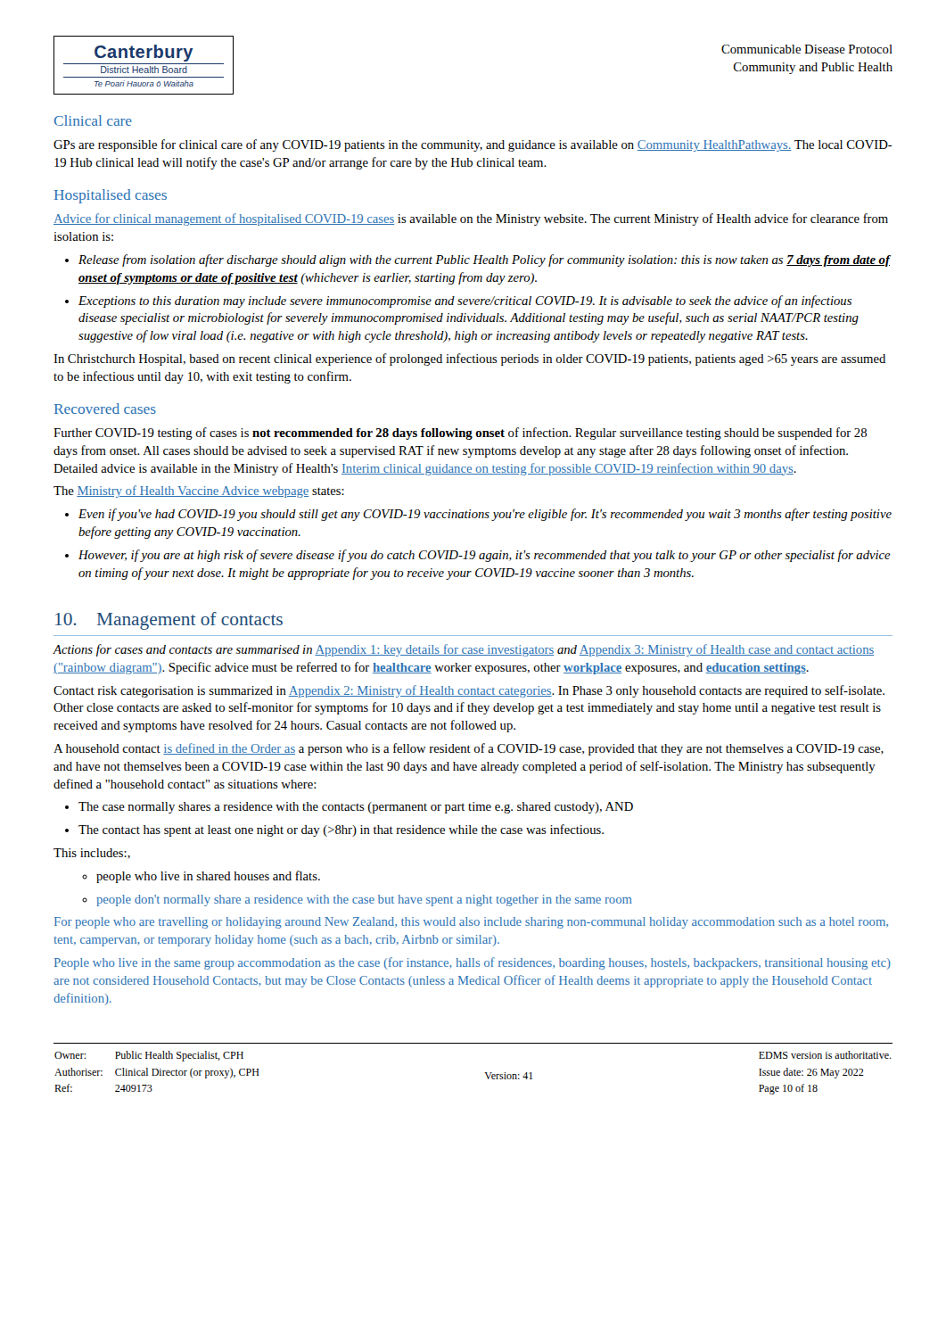Canterbury
District Health Board
Te Poari Hauora ō Waitaha
Communicable Disease Protocol
Community and Public Health
Clinical care
GPs are responsible for clinical care of any COVID-19 patients in the community, and guidance is available on Community HealthPathways. The local COVID-19 Hub clinical lead will notify the case's GP and/or arrange for care by the Hub clinical team.
Hospitalised cases
Advice for clinical management of hospitalised COVID-19 cases is available on the Ministry website. The current Ministry of Health advice for clearance from isolation is:
Release from isolation after discharge should align with the current Public Health Policy for community isolation: this is now taken as 7 days from date of onset of symptoms or date of positive test (whichever is earlier, starting from day zero).
Exceptions to this duration may include severe immunocompromise and severe/critical COVID-19. It is advisable to seek the advice of an infectious disease specialist or microbiologist for severely immunocompromised individuals. Additional testing may be useful, such as serial NAAT/PCR testing suggestive of low viral load (i.e. negative or with high cycle threshold), high or increasing antibody levels or repeatedly negative RAT tests.
In Christchurch Hospital, based on recent clinical experience of prolonged infectious periods in older COVID-19 patients, patients aged >65 years are assumed to be infectious until day 10, with exit testing to confirm.
Recovered cases
Further COVID-19 testing of cases is not recommended for 28 days following onset of infection. Regular surveillance testing should be suspended for 28 days from onset. All cases should be advised to seek a supervised RAT if new symptoms develop at any stage after 28 days following onset of infection. Detailed advice is available in the Ministry of Health's Interim clinical guidance on testing for possible COVID-19 reinfection within 90 days.
The Ministry of Health Vaccine Advice webpage states:
Even if you've had COVID-19 you should still get any COVID-19 vaccinations you're eligible for. It's recommended you wait 3 months after testing positive before getting any COVID-19 vaccination.
However, if you are at high risk of severe disease if you do catch COVID-19 again, it's recommended that you talk to your GP or other specialist for advice on timing of your next dose. It might be appropriate for you to receive your COVID-19 vaccine sooner than 3 months.
10. Management of contacts
Actions for cases and contacts are summarised in Appendix 1: key details for case investigators and Appendix 3: Ministry of Health case and contact actions ("rainbow diagram"). Specific advice must be referred to for healthcare worker exposures, other workplace exposures, and education settings.
Contact risk categorisation is summarized in Appendix 2: Ministry of Health contact categories. In Phase 3 only household contacts are required to self-isolate. Other close contacts are asked to self-monitor for symptoms for 10 days and if they develop get a test immediately and stay home until a negative test result is received and symptoms have resolved for 24 hours. Casual contacts are not followed up.
A household contact is defined in the Order as a person who is a fellow resident of a COVID-19 case, provided that they are not themselves a COVID-19 case, and have not themselves been a COVID-19 case within the last 90 days and have already completed a period of self-isolation. The Ministry has subsequently defined a "household contact" as situations where:
The case normally shares a residence with the contacts (permanent or part time e.g. shared custody), AND
The contact has spent at least one night or day (>8hr) in that residence while the case was infectious.
This includes:,
people who live in shared houses and flats.
people don't normally share a residence with the case but have spent a night together in the same room
For people who are travelling or holidaying around New Zealand, this would also include sharing non-communal holiday accommodation such as a hotel room, tent, campervan, or temporary holiday home (such as a bach, crib, Airbnb or similar).
People who live in the same group accommodation as the case (for instance, halls of residences, boarding houses, hostels, backpackers, transitional housing etc) are not considered Household Contacts, but may be Close Contacts (unless a Medical Officer of Health deems it appropriate to apply the Household Contact definition).
| Owner: | Public Health Specialist, CPH |
| Authoriser: | Clinical Director (or proxy), CPH |
| Ref: | 2409173 |
| Version: 41 |
| EDMS version is authoritative. |
| Issue date: 26 May 2022 |
| Page 10 of 18 |